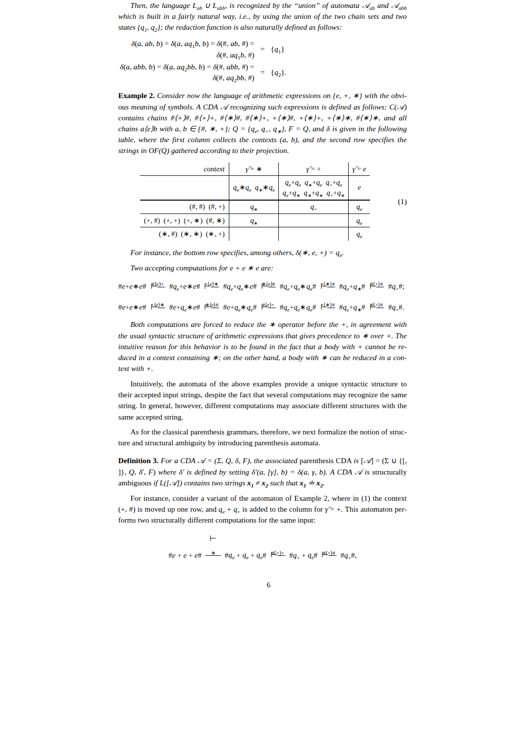Then, the language Lab ∪ Labb, is recognized by the “union” of automata 𝒜ab and 𝒜abb which is built in a fairly natural way, i.e., by using the union of the two chain sets and two states {q1, q2}; the reduction function is also naturally defined as follows:
δ(a, ab, b) = δ(a, aq1b, b) = δ(#, ab, #) = δ(#, aq1b, #)
=
{q1}
δ(a, abb, b) = δ(a, aq2bb, b) = δ(#, abb, #) = δ(#, aq2bb, #)
=
{q2}.
Example 2. Consider now the language of arithmetic expressions on {e, +, ∗} with the obvious meaning of symbols. A CDA 𝒜 recognizing such expressions is defined as follows: C(𝒜) contains chains #⟨+⟩#, #⟨+⟩+, #⟨∗⟩#, #⟨∗⟩+, +⟨∗⟩#, +⟨∗⟩+, +⟨∗⟩∗, #⟨∗⟩∗, and all chains a⟨e⟩b with a, b ∈ {#, ∗, +}; Q = {qe, q+, q∗}, F = Q, and δ is given in the following table, where the first column collects the contexts (a, b), and the second row specifies the strings in OF(Q) gathered according to their projection.
| context | γ̂ = ∗ | γ̂ = + | γ̂ = e |
| | q e ∗ q e q ∗ ∗ q e | q e + q e q ∗ + q e q + + q e q e + q ∗ q ∗ + q ∗ q + + q ∗ | e |
| (#, #) (#, +) | q ∗ | q + | q e |
| (+, #) (+, +) (+, ∗) (#, ∗) | q ∗ | | q e |
| (∗, #) (∗, ∗) (∗, +) | | | q e |
(1)
For instance, the bottom row specifies, among others, δ(∗, e, +) = qe.
Two accepting computations for e + e ∗ e are:
#e+e∗e# #⟨e⟩+⊢— #qe+e∗e# +⟨e⟩∗⊢— #qe+qe∗e# ∗⟨e⟩#⊢— #qe+qe∗qe# +⟨∗⟩#⊢— #qe+q∗# #⟨+⟩#⊢— #q+#;
#e+e∗e# +⟨e⟩∗⊢— #e+qe∗e# ∗⟨e⟩#⊢— #e+qe∗qe# #⟨e⟩+⊢— #qe+qe∗qe# +⟨∗⟩#⊢— #qe+q∗# #⟨+⟩#⊢— #q+#.
Both computations are forced to reduce the ∗ operator before the +, in agreement with the usual syntactic structure of arithmetic expressions that gives precedence to ∗ over +. The intuitive reason for this behavior is to be found in the fact that a body with + cannot be reduced in a context containing ∗; on the other hand, a body with ∗ can be reduced in a context with +.
Intuitively, the automata of the above examples provide a unique syntactic structure to their accepted input strings, despite the fact that several computations may recognize the same string. In general, however, different computations may associate different structures with the same accepted string.
As for the classical parenthesis grammars, therefore, we next formalize the notion of structure and structural ambiguity by introducing parenthesis automata.
Definition 3. For a CDA 𝒜 = (Σ, Q, δ, F), the associated parenthesis CDA is [𝒜] = (Σ ∪ {[, ]}, Q, δ′, F) where δ′ is defined by setting δ′(a, [γ], b) = δ(a, γ, b). A CDA 𝒜 is structurally ambiguous if L([𝒜]) contains two strings x1 ≠ x2 such that x1 ≐ x2.
For instance, consider a variant of the automaton of Example 2, where in (1) the context (+, #) is moved up one row, and qe + q+ is added to the column for γ̂ = +. This automaton performs two structurally different computations for the same input:
#e + e + e# ∗⊢—— #qe + qe + qe# #⟨+⟩+⊢— #q+ + qe# #⟨+⟩#⊢— #q+#,
6